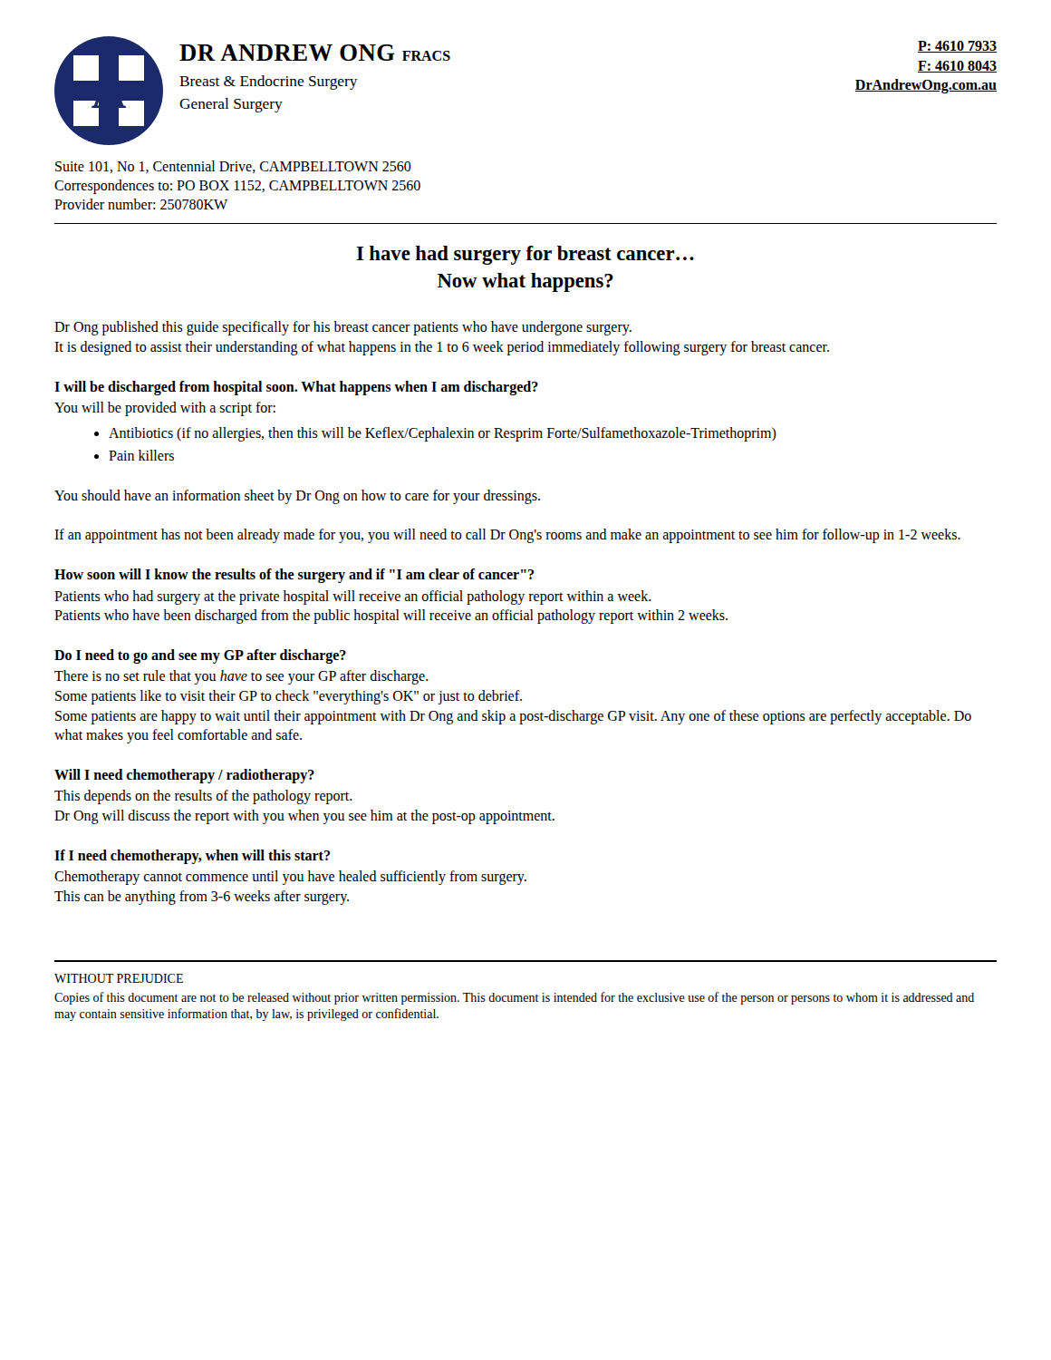A
DR ANDREW ONG FRACS
Breast & Endocrine Surgery
General Surgery
P: 4610 7933
F: 4610 8043
DrAndrewOng.com.au
Suite 101, No 1, Centennial Drive, CAMPBELLTOWN 2560
Correspondences to: PO BOX 1152, CAMPBELLTOWN 2560
Provider number: 250780KW
I have had surgery for breast cancer…
Now what happens?
Dr Ong published this guide specifically for his breast cancer patients who have undergone surgery.
It is designed to assist their understanding of what happens in the 1 to 6 week period immediately following surgery for breast cancer.
I will be discharged from hospital soon. What happens when I am discharged?
You will be provided with a script for:
Antibiotics (if no allergies, then this will be Keflex/Cephalexin or Resprim Forte/Sulfamethoxazole-Trimethoprim)
Pain killers
You should have an information sheet by Dr Ong on how to care for your dressings.
If an appointment has not been already made for you, you will need to call Dr Ong's rooms and make an appointment to see him for follow-up in 1-2 weeks.
How soon will I know the results of the surgery and if "I am clear of cancer"?
Patients who had surgery at the private hospital will receive an official pathology report within a week.
Patients who have been discharged from the public hospital will receive an official pathology report within 2 weeks.
Do I need to go and see my GP after discharge?
There is no set rule that you have to see your GP after discharge.
Some patients like to visit their GP to check "everything's OK" or just to debrief.
Some patients are happy to wait until their appointment with Dr Ong and skip a post-discharge GP visit. Any one of these options are perfectly acceptable. Do what makes you feel comfortable and safe.
Will I need chemotherapy / radiotherapy?
This depends on the results of the pathology report.
Dr Ong will discuss the report with you when you see him at the post-op appointment.
If I need chemotherapy, when will this start?
Chemotherapy cannot commence until you have healed sufficiently from surgery.
This can be anything from 3-6 weeks after surgery.
WITHOUT PREJUDICE
Copies of this document are not to be released without prior written permission. This document is intended for the exclusive use of the person or persons to whom it is addressed and may contain sensitive information that, by law, is privileged or confidential.